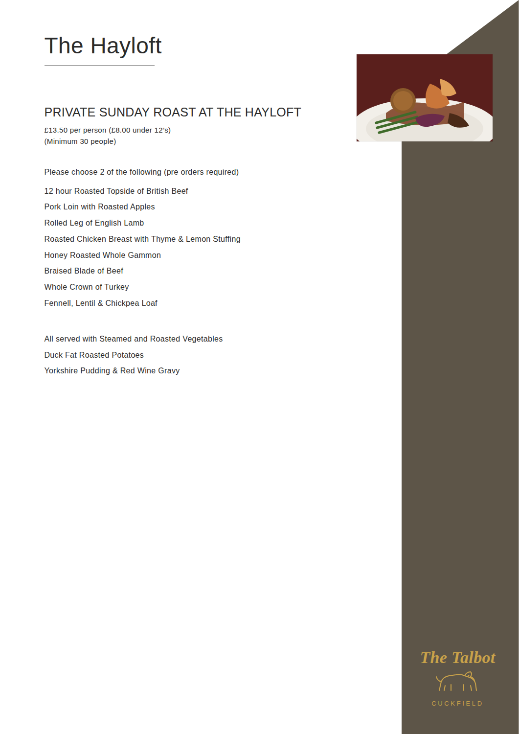The Hayloft
PRIVATE SUNDAY ROAST AT THE HAYLOFT
£13.50 per person (£8.00 under 12’s)
(Minimum 30 people)
Please choose 2 of the following (pre orders required)
12 hour Roasted Topside of British Beef
Pork Loin with Roasted Apples
Rolled Leg of English Lamb
Roasted Chicken Breast with Thyme & Lemon Stuffing
Honey Roasted Whole Gammon
Braised Blade of Beef
Whole Crown of Turkey
Fennell, Lentil & Chickpea Loaf
All served with Steamed and Roasted Vegetables
Duck Fat Roasted Potatoes
Yorkshire Pudding & Red Wine Gravy
The Talbot
CUCKFIELD